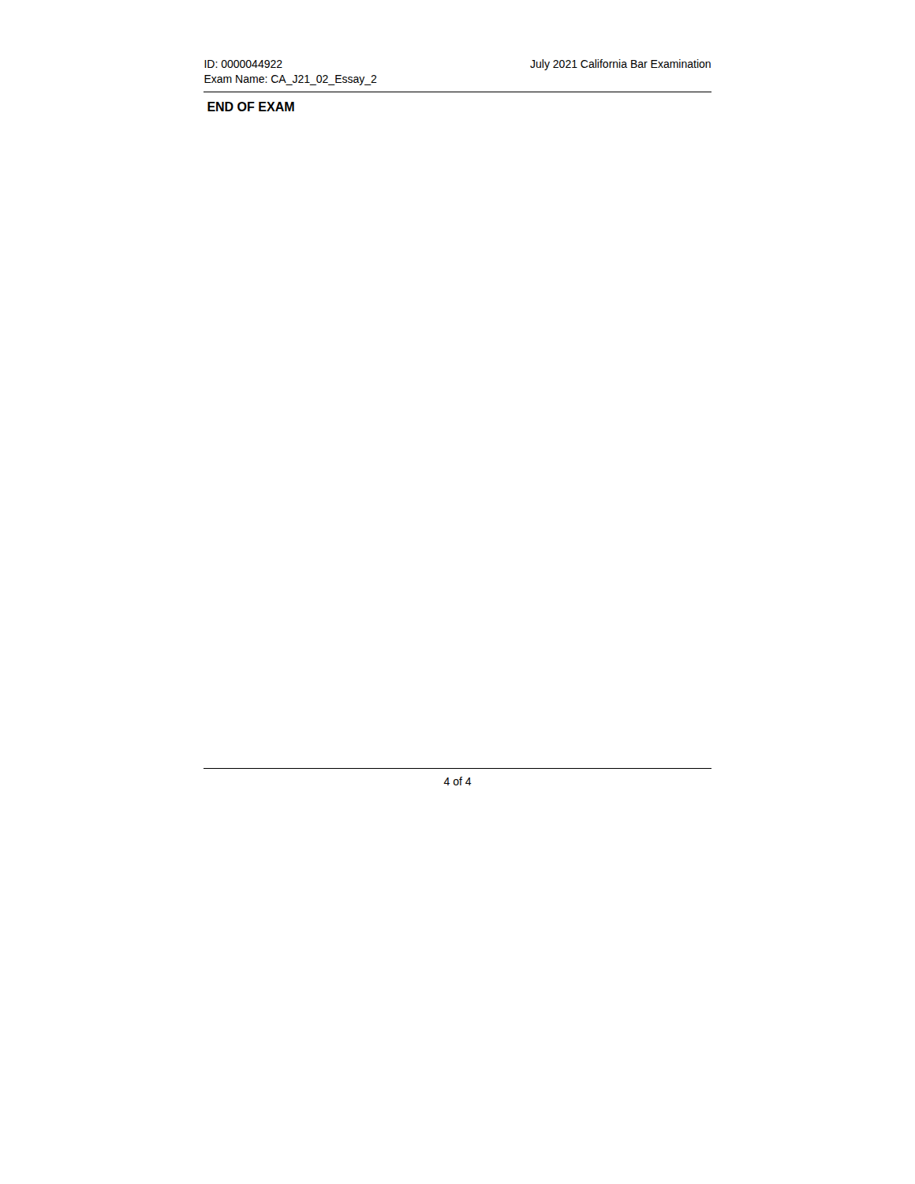ID: 0000044922
Exam Name: CA_J21_02_Essay_2
July 2021 California Bar Examination
END OF EXAM
4 of 4